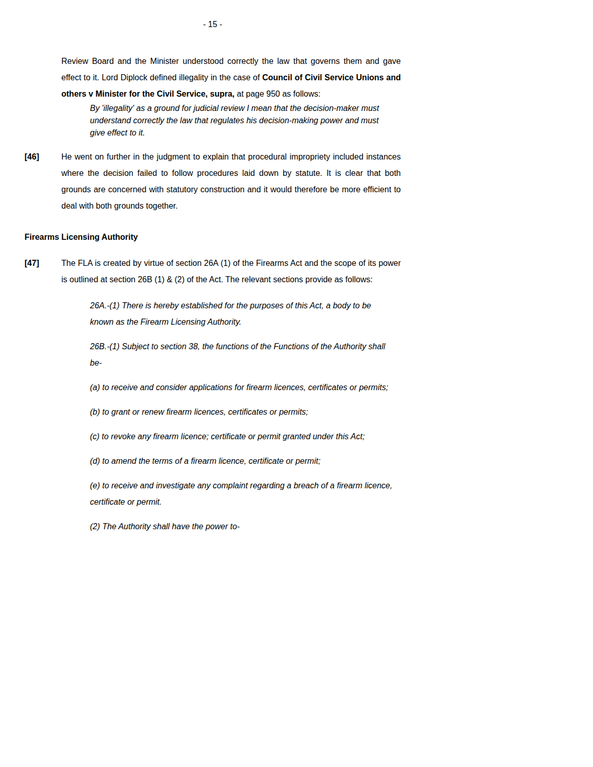- 15 -
Review Board and the Minister understood correctly the law that governs them and gave effect to it. Lord Diplock defined illegality in the case of Council of Civil Service Unions and others v Minister for the Civil Service, supra, at page 950 as follows:
By 'illegality' as a ground for judicial review I mean that the decision-maker must understand correctly the law that regulates his decision-making power and must give effect to it.
[46]
He went on further in the judgment to explain that procedural impropriety included instances where the decision failed to follow procedures laid down by statute. It is clear that both grounds are concerned with statutory construction and it would therefore be more efficient to deal with both grounds together.
Firearms Licensing Authority
[47]
The FLA is created by virtue of section 26A (1) of the Firearms Act and the scope of its power is outlined at section 26B (1) & (2) of the Act. The relevant sections provide as follows:
26A.-(1) There is hereby established for the purposes of this Act, a body to be known as the Firearm Licensing Authority.
26B.-(1) Subject to section 38, the functions of the Functions of the Authority shall be-
(a) to receive and consider applications for firearm licences, certificates or permits;
(b) to grant or renew firearm licences, certificates or permits;
(c) to revoke any firearm licence; certificate or permit granted under this Act;
(d) to amend the terms of a firearm licence, certificate or permit;
(e) to receive and investigate any complaint regarding a breach of a firearm licence, certificate or permit.
(2) The Authority shall have the power to-